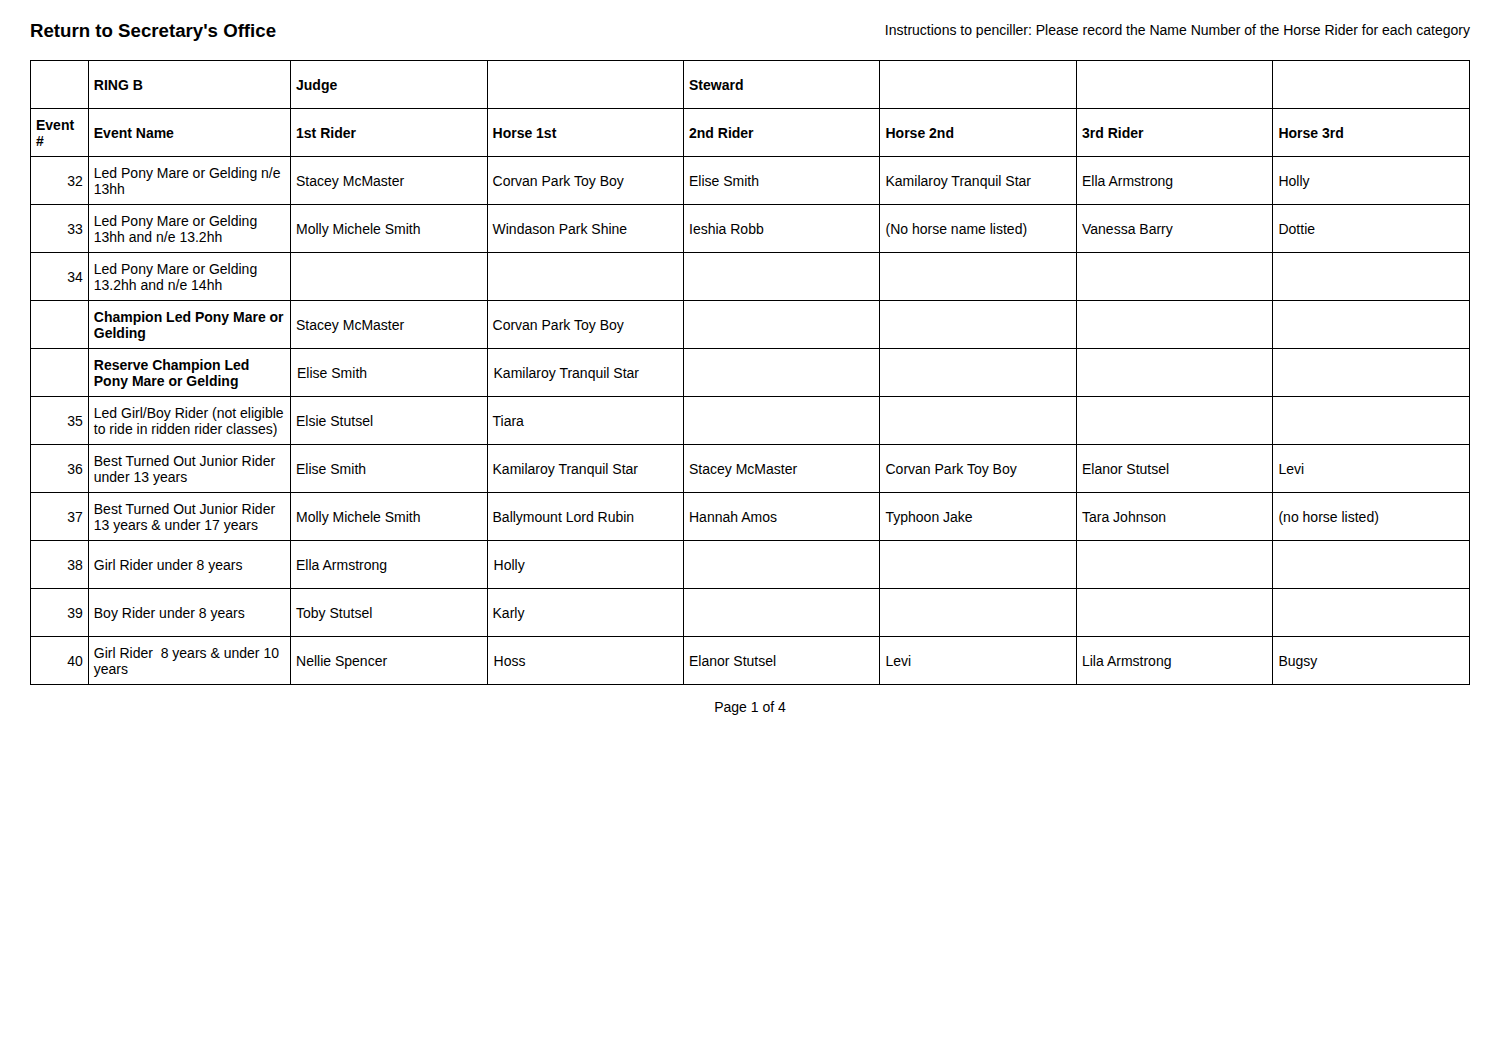Return to Secretary's Office
Instructions to penciller: Please record the Name Number of the Horse Rider for each category
| | RING B | Judge | | Steward | | | |
| Event # | Event Name | 1st Rider | Horse 1st | 2nd Rider | Horse 2nd | 3rd Rider | Horse 3rd |
| 32 | Led Pony Mare or Gelding n/e 13hh | Stacey McMaster | Corvan Park Toy Boy | Elise Smith | Kamilaroy Tranquil Star | Ella Armstrong | Holly |
| 33 | Led Pony Mare or Gelding 13hh and n/e 13.2hh | Molly Michele Smith | Windason Park Shine | Ieshia Robb | (No horse name listed) | Vanessa Barry | Dottie |
| 34 | Led Pony Mare or Gelding 13.2hh and n/e 14hh | | | | | | |
| | Champion Led Pony Mare or Gelding | Stacey McMaster | Corvan Park Toy Boy | | | | |
| | Reserve Champion Led Pony Mare or Gelding | Elise Smith | Kamilaroy Tranquil Star | | | | |
| 35 | Led Girl/Boy Rider (not eligible to ride in ridden rider classes) | Elsie Stutsel | Tiara | | | | |
| 36 | Best Turned Out Junior Rider under 13 years | Elise Smith | Kamilaroy Tranquil Star | Stacey McMaster | Corvan Park Toy Boy | Elanor Stutsel | Levi |
| 37 | Best Turned Out Junior Rider 13 years & under 17 years | Molly Michele Smith | Ballymount Lord Rubin | Hannah Amos | Typhoon Jake | Tara Johnson | (no horse listed) |
| 38 | Girl Rider under 8 years | Ella Armstrong | Holly | | | | |
| 39 | Boy Rider under 8 years | Toby Stutsel | Karly | | | | |
| 40 | Girl Rider 8 years & under 10 years | Nellie Spencer | Hoss | Elanor Stutsel | Levi | Lila Armstrong | Bugsy |
Page 1 of 4